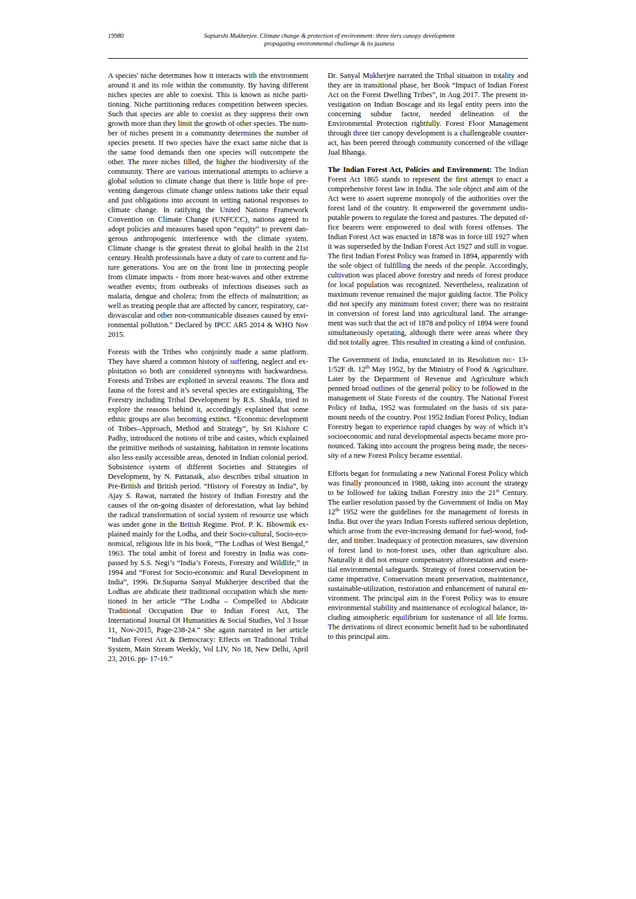19980
Saptarshi Mukherjee. Climate change & protection of environment: three tiers canopy development propagating environmental challenge & its justness
A species' niche determines how it interacts with the environment around it and its role within the community. By having different niches species are able to coexist. This is known as niche partitioning. Niche partitioning reduces competition between species. Such that species are able to coexist as they suppress their own growth more than they limit the growth of other species. The number of niches present in a community determines the number of species present. If two species have the exact same niche that is the same food demands then one species will outcompete the other. The more niches filled, the higher the biodiversity of the community. There are various international attempts to achieve a global solution to climate change that there is little hope of preventing dangerous climate change unless nations take their equal and just obligations into account in setting national responses to climate change. In ratifying the United Nations Framework Convention on Climate Change (UNFCCC), nations agreed to adopt policies and measures based upon “equity” to prevent dangerous anthropogenic interference with the climate system. Climate change is the greatest threat to global health in the 21st century. Health professionals have a duty of care to current and future generations. You are on the front line in protecting people from climate impacts - from more heat-waves and other extreme weather events; from outbreaks of infectious diseases such as malaria, dengue and cholera; from the effects of malnutrition; as well as treating people that are affected by cancer, respiratory, cardiovascular and other non-communicable diseases caused by environmental pollution." Declared by IPCC AR5 2014 & WHO Nov 2015.
Forests with the Tribes who conjointly made a same platform. They have shared a common history of suffering, neglect and exploitation so both are considered synonyms with backwardness. Forests and Tribes are exploited in several reasons. The flora and fauna of the forest and it’s several species are extinguishing, The Forestry including Tribal Development by R.S. Shukla, tried to explore the reasons behind it, accordingly explained that some ethnic groups are also becoming extinct. “Economic development of Tribes–Approach, Method and Strategy”, by Sri Kishore C Padhy, introduced the notions of tribe and castes, which explained the primitive methods of sustaining, habitation in remote locations also less easily accessible areas, denoted in Indian colonial period. Subsistence system of different Societies and Strategies of Development, by N. Pattanaik, also describes tribal situation in Pre-British and British period. “History of Forestry in India”, by Ajay S. Rawat, narrated the history of Indian Forestry and the causes of the on-going disaster of deforestation, what lay behind the radical transformation of social system of resource use which was under gone in the British Regime. Prof. P. K. Bhowmik explained mainly for the Lodha, and their Socio-cultural, Socio-economical, religious life in his book, “The Lodhas of West Bengal,” 1963. The total ambit of forest and forestry in India was compassed by S.S. Negi’s “India’s Forests, Forestry and Wildlife,” in 1994 and “Forest for Socio-economic and Rural Development in India”, 1996. Dr.Suparna Sanyal Mukherjee described that the Lodhas are abdicate their traditional occupation which she mentioned in her article “The Lodha – Compelled to Abdicate Traditional Occupation Due to Indian Forest Act, The International Journal Of Humanities & Social Studies, Vol 3 Issue 11, Nov-2015, Page-238-24.” She again narrated in her article “Indian Forest Act & Democracy: Effects on Traditional Tribal System, Main Stream Weekly, Vol LIV, No 18, New Delhi, April 23, 2016. pp- 17-19.”
Dr. Sanyal Mukherjee narrated the Tribal situation in totality and they are in transitional phase, her Book “Impact of Indian Forest Act on the Forest Dwelling Tribes”, in Aug 2017. The present investigation on Indian Boscage and its legal entity peers into the concerning subdue factor, needed delineation of the Environmental Protection rightfully. Forest Floor Management through three tier canopy development is a challengeable counteract, has been peered through community concerned of the village Jual Bhanga.
The Indian Forest Act, Policies and Environment: The Indian Forest Act 1865 stands to represent the first attempt to enact a comprehensive forest law in India. The sole object and aim of the Act were to assert supreme monopoly of the authorities over the forest land of the country. It empowered the government undisputable powers to regulate the forest and pastures. The deputed office bearers were empowered to deal with forest offenses. The Indian Forest Act was enacted in 1878 was in force till 1927 when it was superseded by the Indian Forest Act 1927 and still in vogue. The first Indian Forest Policy was framed in 1894, apparently with the sole object of fulfilling the needs of the people. Accordingly, cultivation was placed above forestry and needs of forest produce for local population was recognized. Nevertheless, realization of maximum revenue remained the major guiding factor. The Policy did not specify any minimum forest cover; there was no restraint in conversion of forest land into agricultural land. The arrangement was such that the act of 1878 and policy of 1894 were found simultaneously operating, although there were areas where they did not totally agree. This resulted in creating a kind of confusion.
The Government of India, enunciated in its Resolution no:- 13-1/52F dt. 12th May 1952, by the Ministry of Food & Agriculture. Later by the Department of Revenue and Agriculture which penned broad outlines of the general policy to be followed in the management of State Forests of the country. The National Forest Policy of India, 1952 was formulated on the basis of six paramount needs of the country. Post 1952 Indian Forest Policy, Indian Forestry began to experience rapid changes by way of which it’s socioeconomic and rural developmental aspects became more pronounced. Taking into account the progress being made, the necessity of a new Forest Policy became essential.
Efforts began for formulating a new National Forest Policy which was finally pronounced in 1988, taking into account the strategy to be followed for taking Indian Forestry into the 21st Century. The earlier resolution passed by the Government of India on May 12th 1952 were the guidelines for the management of forests in India. But over the years Indian Forests suffered serious depletion, which arose from the ever-increasing demand for fuel-wood, fodder, and timber. Inadequacy of protection measures, saw diversion of forest land to non-forest uses, other than agriculture also. Naturally it did not ensure compensatory afforestation and essential environmental safeguards. Strategy of forest conservation became imperative. Conservation meant preservation, maintenance, sustainable-utilization, restoration and enhancement of natural environment. The principal aim in the Forest Policy was to ensure environmental stability and maintenance of ecological balance, including atmospheric equilibrium for sustenance of all life forms. The derivations of direct economic benefit had to be subordinated to this principal aim.